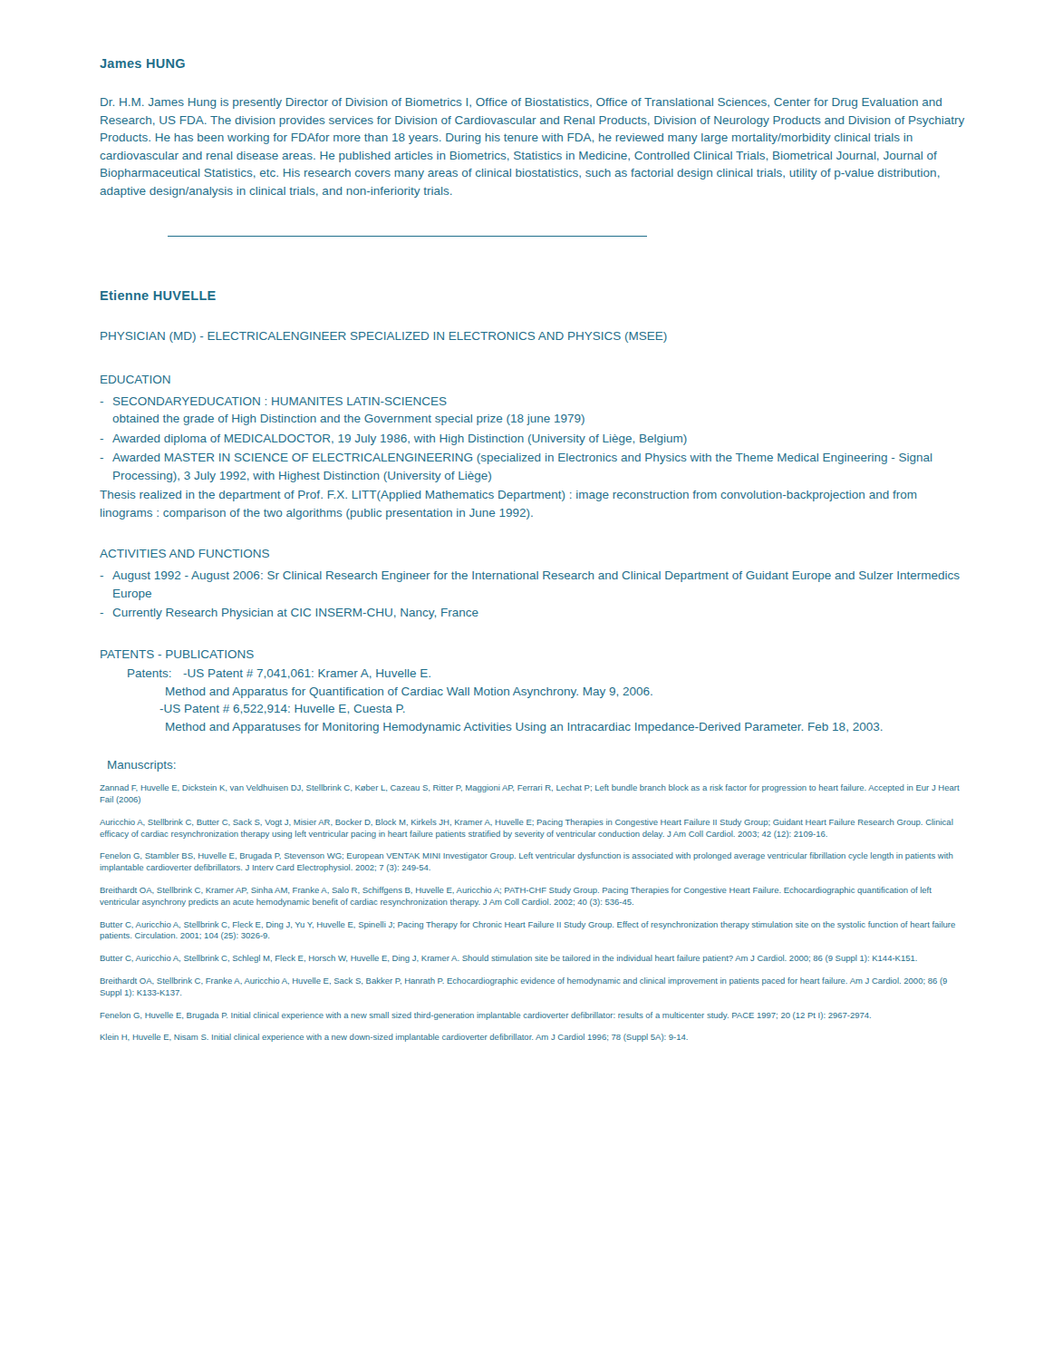James HUNG
Dr. H.M. James Hung is presently Director of Division of Biometrics I, Office of Biostatistics, Office of Translational Sciences, Center for Drug Evaluation and Research, US FDA. The division provides services for Division of Cardiovascular and Renal Products, Division of Neurology Products and Division of Psychiatry Products. He has been working for FDAfor more than 18 years. During his tenure with FDA, he reviewed many large mortality/morbidity clinical trials in cardiovascular and renal disease areas. He published articles in Biometrics, Statistics in Medicine, Controlled Clinical Trials, Biometrical Journal, Journal of Biopharmaceutical Statistics, etc. His research covers many areas of clinical biostatistics, such as factorial design clinical trials, utility of p-value distribution, adaptive design/analysis in clinical trials, and non-inferiority trials.
Etienne HUVELLE
PHYSICIAN (MD) - ELECTRICALENGINEER SPECIALIZED IN ELECTRONICS AND PHYSICS (MSEE)
EDUCATION
SECONDARYEDUCATION : HUMANITES LATIN-SCIENCES
obtained the grade of High Distinction and the Government special prize (18 june 1979)
Awarded diploma of MEDICALDOCTOR, 19 July 1986, with High Distinction (University of Liège, Belgium)
Awarded MASTER IN SCIENCE OF ELECTRICALENGINEERING (specialized in Electronics and Physics with the Theme Medical Engineering - Signal Processing), 3 July 1992, with Highest Distinction (University of Liège)
Thesis realized in the department of Prof. F.X. LITT(Applied Mathematics Department) : image reconstruction from convolution-backprojection and from linograms : comparison of the two algorithms (public presentation in June 1992).
ACTIVITIES AND FUNCTIONS
August 1992 - August 2006: Sr Clinical Research Engineer for the International Research and Clinical Department of Guidant Europe and Sulzer Intermedics Europe
Currently Research Physician at CIC INSERM-CHU, Nancy, France
PATENTS - PUBLICATIONS
Patents:-US Patent # 7,041,061: Kramer A, Huvelle E. Method and Apparatus for Quantification of Cardiac Wall Motion Asynchrony. May 9, 2006. -US Patent # 6,522,914: Huvelle E, Cuesta P. Method and Apparatuses for Monitoring Hemodynamic Activities Using an Intracardiac Impedance-Derived Parameter. Feb 18, 2003.
Manuscripts:
Zannad F, Huvelle E, Dickstein K, van Veldhuisen DJ, Stellbrink C, Køber L, Cazeau S, Ritter P, Maggioni AP, Ferrari R, Lechat P; Left bundle branch block as a risk factor for progression to heart failure. Accepted in Eur J Heart Fail (2006)
Auricchio A, Stellbrink C, Butter C, Sack S, Vogt J, Misier AR, Bocker D, Block M, Kirkels JH, Kramer A, Huvelle E; Pacing Therapies in Congestive Heart Failure II Study Group; Guidant Heart Failure Research Group. Clinical efficacy of cardiac resynchronization therapy using left ventricular pacing in heart failure patients stratified by severity of ventricular conduction delay. J Am Coll Cardiol. 2003; 42 (12): 2109-16.
Fenelon G, Stambler BS, Huvelle E, Brugada P, Stevenson WG; European VENTAK MINI Investigator Group. Left ventricular dysfunction is associated with prolonged average ventricular fibrillation cycle length in patients with implantable cardioverter defibrillators. J Interv Card Electrophysiol. 2002; 7 (3): 249-54.
Breithardt OA, Stellbrink C, Kramer AP, Sinha AM, Franke A, Salo R, Schiffgens B, Huvelle E, Auricchio A; PATH-CHF Study Group. Pacing Therapies for Congestive Heart Failure. Echocardiographic quantification of left ventricular asynchrony predicts an acute hemodynamic benefit of cardiac resynchronization therapy. J Am Coll Cardiol. 2002; 40 (3): 536-45.
Butter C, Auricchio A, Stellbrink C, Fleck E, Ding J, Yu Y, Huvelle E, Spinelli J; Pacing Therapy for Chronic Heart Failure II Study Group. Effect of resynchronization therapy stimulation site on the systolic function of heart failure patients. Circulation. 2001; 104 (25): 3026-9.
Butter C, Auricchio A, Stellbrink C, Schlegl M, Fleck E, Horsch W, Huvelle E, Ding J, Kramer A. Should stimulation site be tailored in the individual heart failure patient? Am J Cardiol. 2000; 86 (9 Suppl 1): K144-K151.
Breithardt OA, Stellbrink C, Franke A, Auricchio A, Huvelle E, Sack S, Bakker P, Hanrath P. Echocardiographic evidence of hemodynamic and clinical improvement in patients paced for heart failure. Am J Cardiol. 2000; 86 (9 Suppl 1): K133-K137.
Fenelon G, Huvelle E, Brugada P. Initial clinical experience with a new small sized third-generation implantable cardioverter defibrillator: results of a multicenter study. PACE 1997; 20 (12 Pt I): 2967-2974.
Klein H, Huvelle E, Nisam S. Initial clinical experience with a new down-sized implantable cardioverter defibrillator. Am J Cardiol 1996; 78 (Suppl 5A): 9-14.